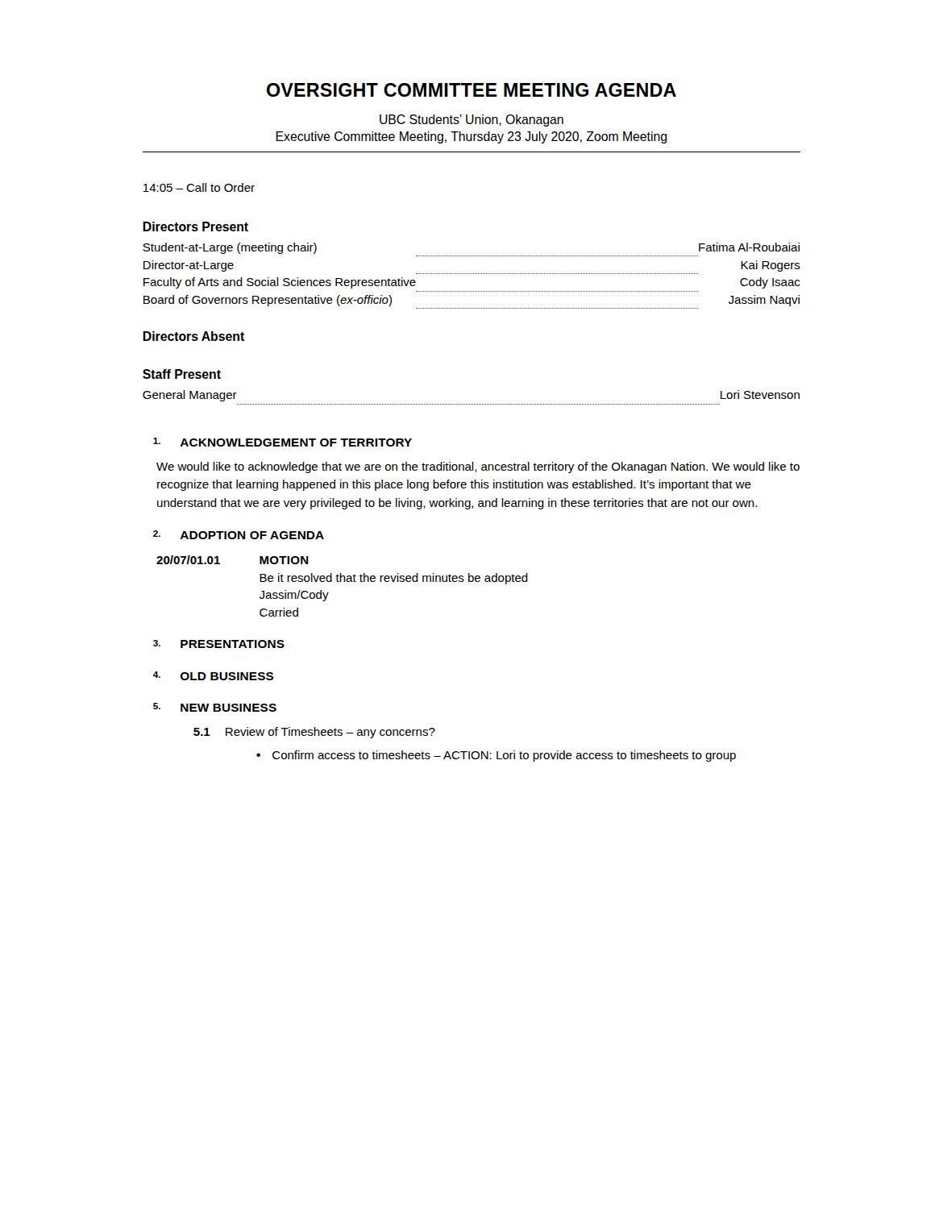OVERSIGHT COMMITTEE MEETING AGENDA
UBC Students’ Union, Okanagan
Executive Committee Meeting, Thursday 23 July 2020, Zoom Meeting
14:05 – Call to Order
Directors Present
| Student-at-Large (meeting chair) | | Fatima Al-Roubaiai |
| Director-at-Large | | Kai Rogers |
| Faculty of Arts and Social Sciences Representative | | Cody Isaac |
| Board of Governors Representative ( ex-officio ) | | Jassim Naqvi |
Directors Absent
Staff Present
| General Manager | | Lori Stevenson |
1. ACKNOWLEDGEMENT OF TERRITORY
We would like to acknowledge that we are on the traditional, ancestral territory of the Okanagan Nation. We would like to recognize that learning happened in this place long before this institution was established. It’s important that we understand that we are very privileged to be living, working, and learning in these territories that are not our own.
2. ADOPTION OF AGENDA
20/07/01.01
MOTION
Be it resolved that the revised minutes be adopted
Jassim/Cody
Carried
3. PRESENTATIONS
4. OLD BUSINESS
5. NEW BUSINESS
5.1 Review of Timesheets – any concerns?
Confirm access to timesheets – ACTION: Lori to provide access to timesheets to group